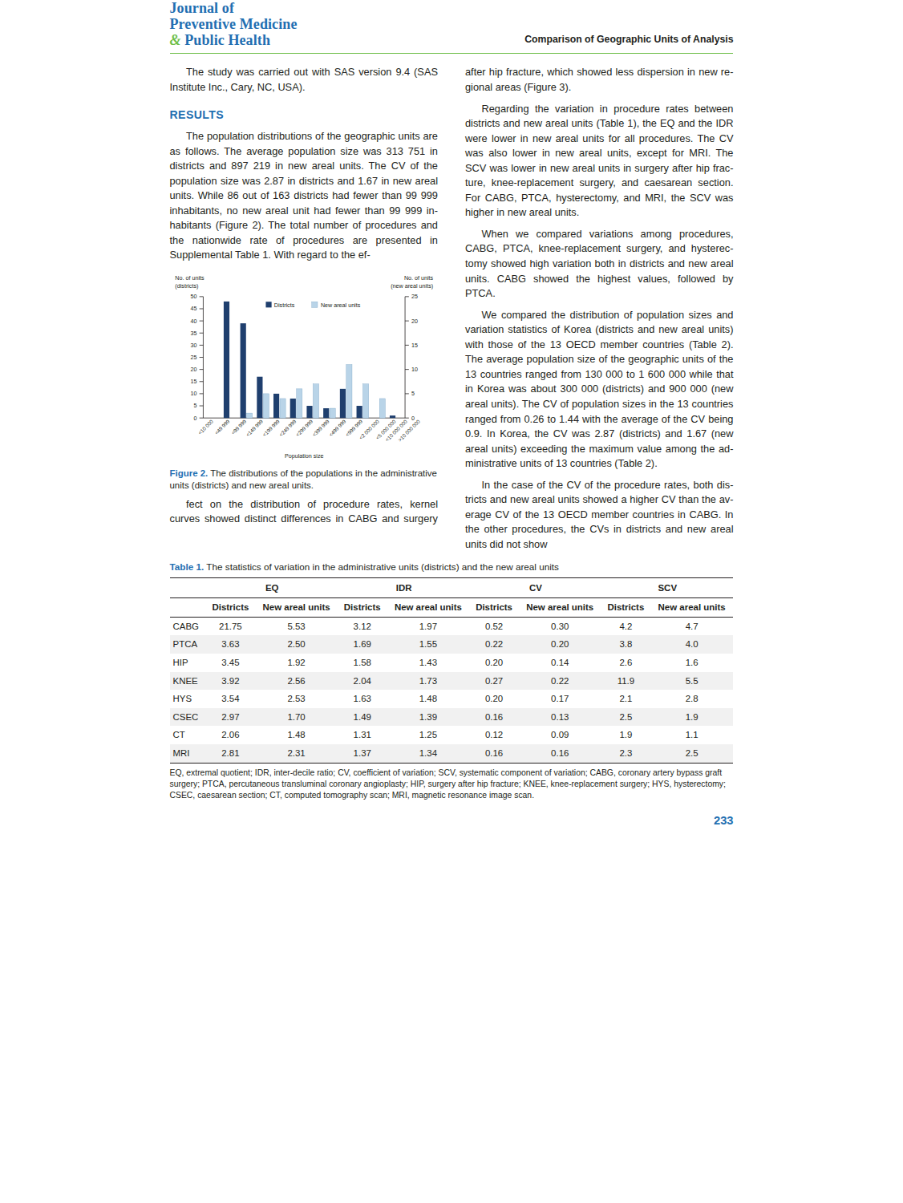Journal of
Preventive Medicine
& Public Health
Comparison of Geographic Units of Analysis
The study was carried out with SAS version 9.4 (SAS Institute Inc., Cary, NC, USA).
RESULTS
The population distributions of the geographic units are as follows. The average population size was 313 751 in districts and 897 219 in new areal units. The CV of the population size was 2.87 in districts and 1.67 in new areal units. While 86 out of 163 districts had fewer than 99 999 inhabitants, no new areal unit had fewer than 99 999 inhabitants (Figure 2). The total number of procedures and the nationwide rate of procedures are presented in Supplemental Table 1. With regard to the ef-
No. of units (districts) No. of units (new areal units) 0 5 10 15 20 25 30 35 40 45 50 0 5 10 15 20 25 Districts New areal units <10 000 <49 999 <99 999 <149 999 <199 999 <249 999 <299 999 <399 999 <499 999 <999 999 <2 000 000 <5 000 000 <10 000 000 >10 000 000 Population size
Figure 2. The distributions of the populations in the administrative units (districts) and new areal units.
fect on the distribution of procedure rates, kernel curves showed distinct differences in CABG and surgery after hip fracture, which showed less dispersion in new regional areas (Figure 3).
Regarding the variation in procedure rates between districts and new areal units (Table 1), the EQ and the IDR were lower in new areal units for all procedures. The CV was also lower in new areal units, except for MRI. The SCV was lower in new areal units in surgery after hip fracture, knee-replacement surgery, and caesarean section. For CABG, PTCA, hysterectomy, and MRI, the SCV was higher in new areal units.
When we compared variations among procedures, CABG, PTCA, knee-replacement surgery, and hysterectomy showed high variation both in districts and new areal units. CABG showed the highest values, followed by PTCA.
We compared the distribution of population sizes and variation statistics of Korea (districts and new areal units) with those of the 13 OECD member countries (Table 2). The average population size of the geographic units of the 13 countries ranged from 130 000 to 1 600 000 while that in Korea was about 300 000 (districts) and 900 000 (new areal units). The CV of population sizes in the 13 countries ranged from 0.26 to 1.44 with the average of the CV being 0.9. In Korea, the CV was 2.87 (districts) and 1.67 (new areal units) exceeding the maximum value among the administrative units of 13 countries (Table 2).
In the case of the CV of the procedure rates, both districts and new areal units showed a higher CV than the average CV of the 13 OECD member countries in CABG. In the other procedures, the CVs in districts and new areal units did not show
Table 1. The statistics of variation in the administrative units (districts) and the new areal units
| | EQ | IDR | CV | SCV |
| --- | --- | --- | --- | --- |
| | Districts | New areal units | Districts | New areal units | Districts | New areal units | Districts | New areal units |
| CABG | 21.75 | 5.53 | 3.12 | 1.97 | 0.52 | 0.30 | 4.2 | 4.7 |
| PTCA | 3.63 | 2.50 | 1.69 | 1.55 | 0.22 | 0.20 | 3.8 | 4.0 |
| HIP | 3.45 | 1.92 | 1.58 | 1.43 | 0.20 | 0.14 | 2.6 | 1.6 |
| KNEE | 3.92 | 2.56 | 2.04 | 1.73 | 0.27 | 0.22 | 11.9 | 5.5 |
| HYS | 3.54 | 2.53 | 1.63 | 1.48 | 0.20 | 0.17 | 2.1 | 2.8 |
| CSEC | 2.97 | 1.70 | 1.49 | 1.39 | 0.16 | 0.13 | 2.5 | 1.9 |
| CT | 2.06 | 1.48 | 1.31 | 1.25 | 0.12 | 0.09 | 1.9 | 1.1 |
| MRI | 2.81 | 2.31 | 1.37 | 1.34 | 0.16 | 0.16 | 2.3 | 2.5 |
EQ, extremal quotient; IDR, inter-decile ratio; CV, coefficient of variation; SCV, systematic component of variation; CABG, coronary artery bypass graft surgery; PTCA, percutaneous transluminal coronary angioplasty; HIP, surgery after hip fracture; KNEE, knee-replacement surgery; HYS, hysterectomy; CSEC, caesarean section; CT, computed tomography scan; MRI, magnetic resonance image scan.
233